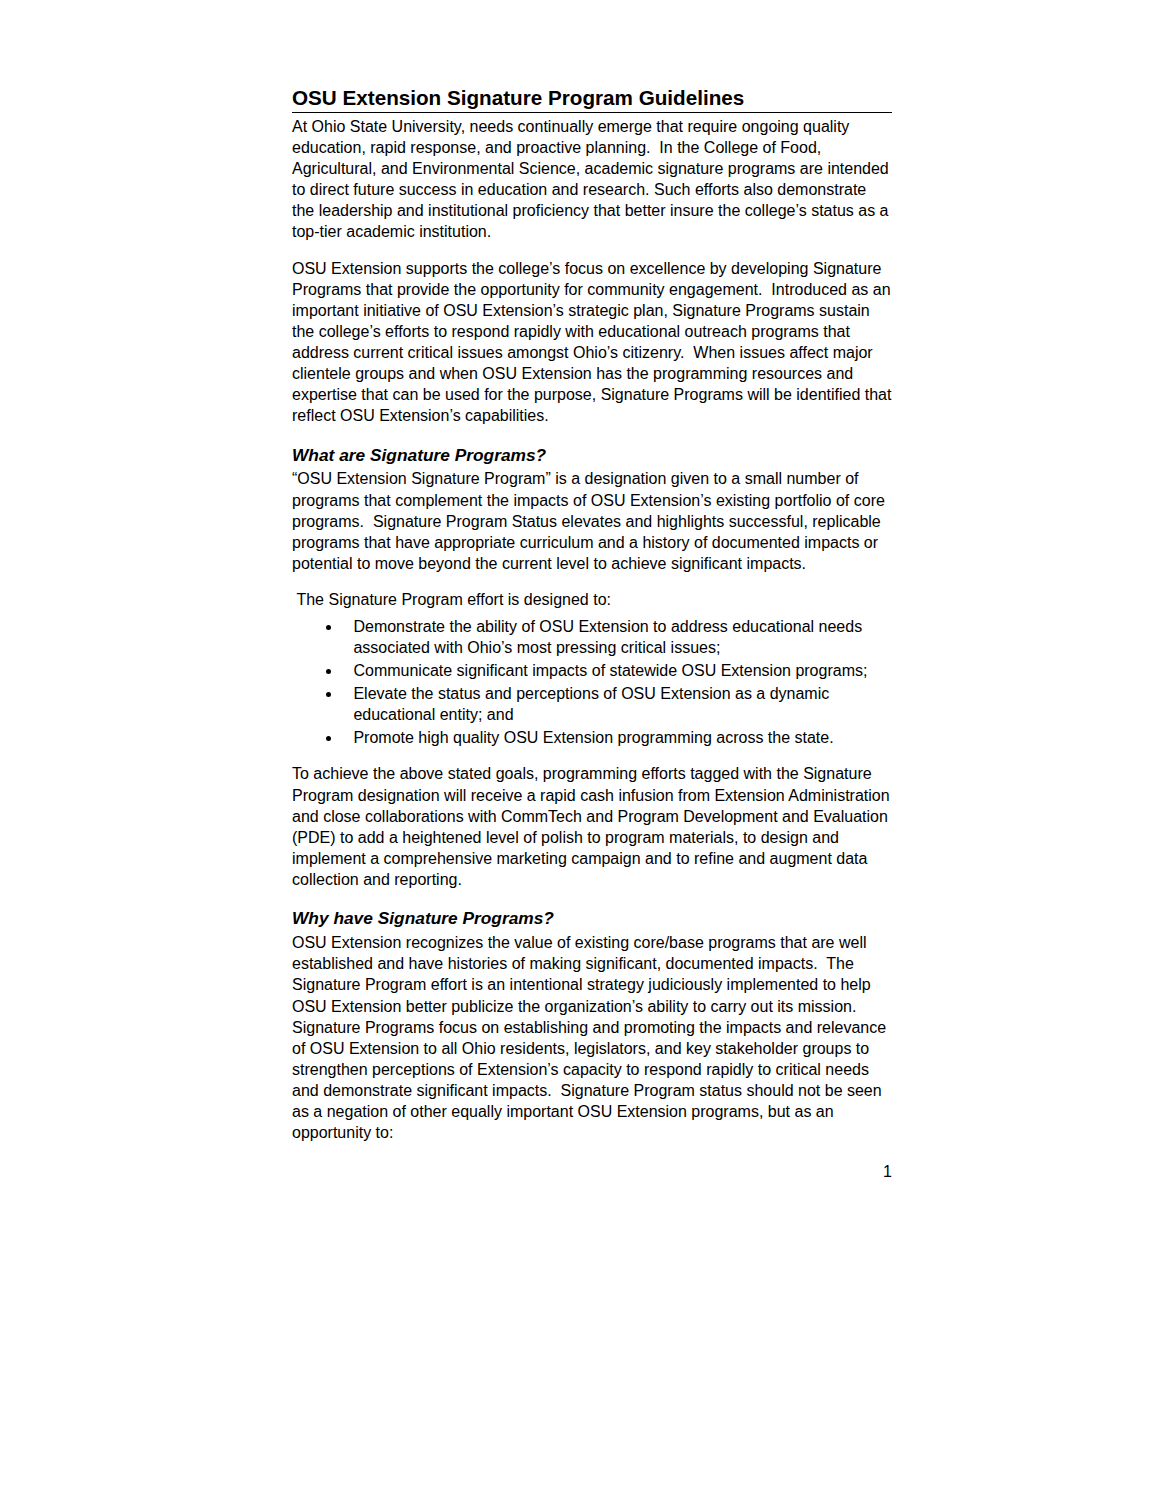OSU Extension Signature Program Guidelines
At Ohio State University, needs continually emerge that require ongoing quality education, rapid response, and proactive planning. In the College of Food, Agricultural, and Environmental Science, academic signature programs are intended to direct future success in education and research. Such efforts also demonstrate the leadership and institutional proficiency that better insure the college’s status as a top-tier academic institution.
OSU Extension supports the college’s focus on excellence by developing Signature Programs that provide the opportunity for community engagement. Introduced as an important initiative of OSU Extension’s strategic plan, Signature Programs sustain the college’s efforts to respond rapidly with educational outreach programs that address current critical issues amongst Ohio’s citizenry. When issues affect major clientele groups and when OSU Extension has the programming resources and expertise that can be used for the purpose, Signature Programs will be identified that reflect OSU Extension’s capabilities.
What are Signature Programs?
“OSU Extension Signature Program” is a designation given to a small number of programs that complement the impacts of OSU Extension’s existing portfolio of core programs. Signature Program Status elevates and highlights successful, replicable programs that have appropriate curriculum and a history of documented impacts or potential to move beyond the current level to achieve significant impacts.
The Signature Program effort is designed to:
Demonstrate the ability of OSU Extension to address educational needs associated with Ohio’s most pressing critical issues;
Communicate significant impacts of statewide OSU Extension programs;
Elevate the status and perceptions of OSU Extension as a dynamic educational entity; and
Promote high quality OSU Extension programming across the state.
To achieve the above stated goals, programming efforts tagged with the Signature Program designation will receive a rapid cash infusion from Extension Administration and close collaborations with CommTech and Program Development and Evaluation (PDE) to add a heightened level of polish to program materials, to design and implement a comprehensive marketing campaign and to refine and augment data collection and reporting.
Why have Signature Programs?
OSU Extension recognizes the value of existing core/base programs that are well established and have histories of making significant, documented impacts. The Signature Program effort is an intentional strategy judiciously implemented to help OSU Extension better publicize the organization’s ability to carry out its mission. Signature Programs focus on establishing and promoting the impacts and relevance of OSU Extension to all Ohio residents, legislators, and key stakeholder groups to strengthen perceptions of Extension’s capacity to respond rapidly to critical needs and demonstrate significant impacts. Signature Program status should not be seen as a negation of other equally important OSU Extension programs, but as an opportunity to:
1